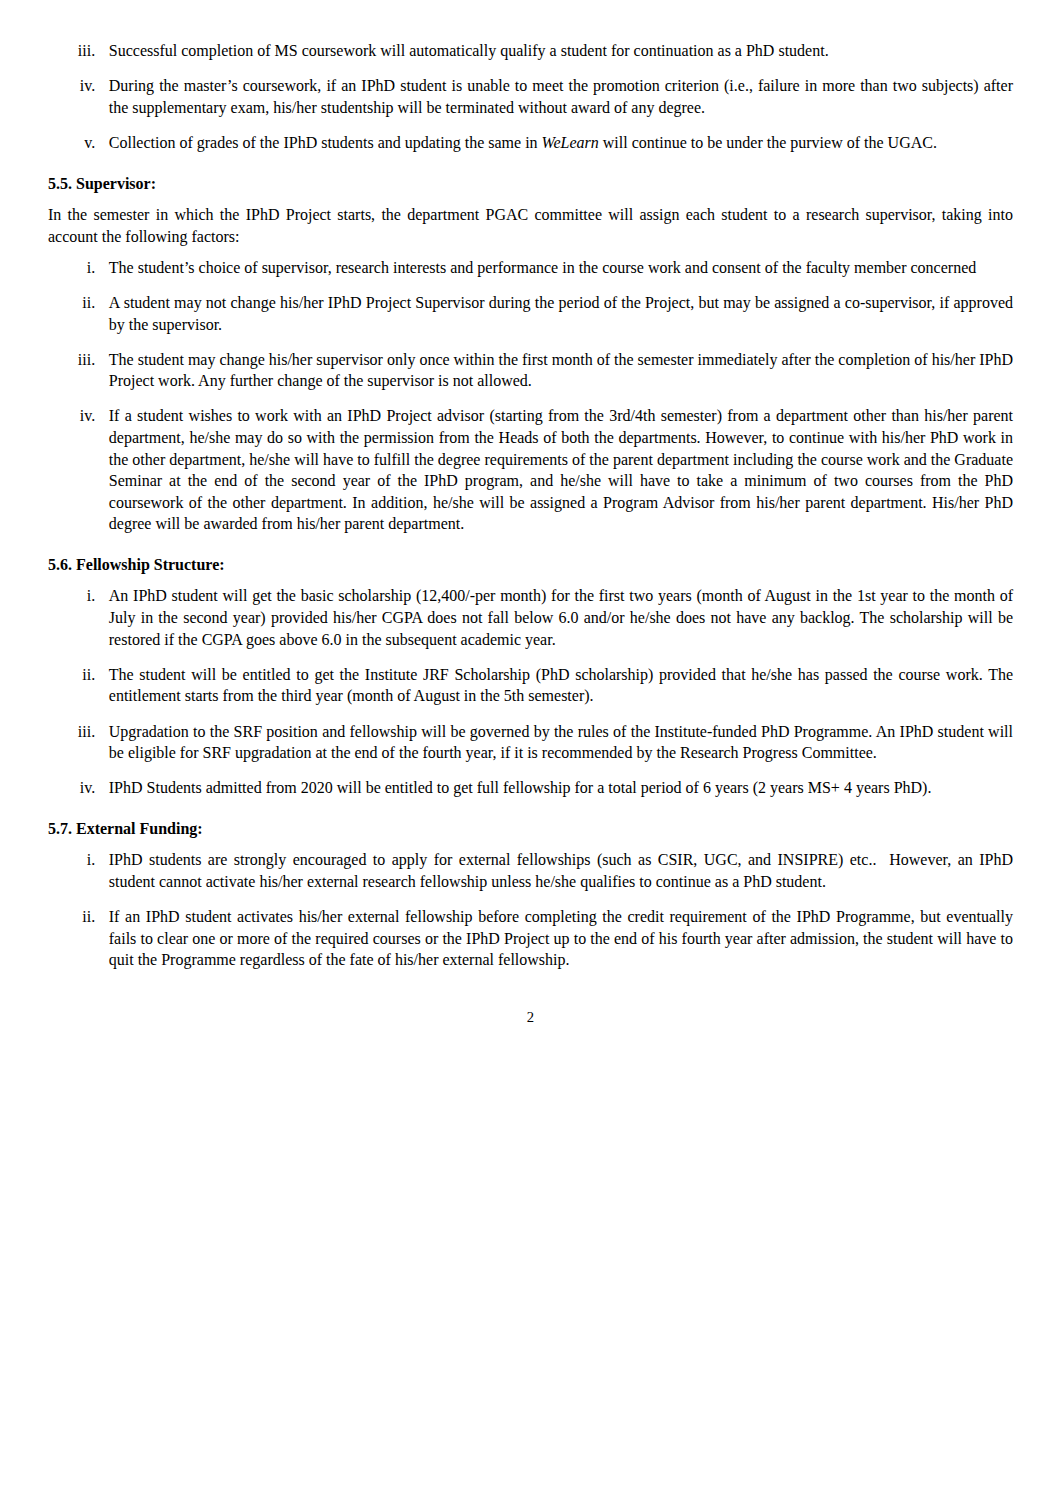Successful completion of MS coursework will automatically qualify a student for continuation as a PhD student.
During the master’s coursework, if an IPhD student is unable to meet the promotion criterion (i.e., failure in more than two subjects) after the supplementary exam, his/her studentship will be terminated without award of any degree.
Collection of grades of the IPhD students and updating the same in WeLearn will continue to be under the purview of the UGAC.
5.5. Supervisor:
In the semester in which the IPhD Project starts, the department PGAC committee will assign each student to a research supervisor, taking into account the following factors:
The student’s choice of supervisor, research interests and performance in the course work and consent of the faculty member concerned
A student may not change his/her IPhD Project Supervisor during the period of the Project, but may be assigned a co-supervisor, if approved by the supervisor.
The student may change his/her supervisor only once within the first month of the semester immediately after the completion of his/her IPhD Project work. Any further change of the supervisor is not allowed.
If a student wishes to work with an IPhD Project advisor (starting from the 3rd/4th semester) from a department other than his/her parent department, he/she may do so with the permission from the Heads of both the departments. However, to continue with his/her PhD work in the other department, he/she will have to fulfill the degree requirements of the parent department including the course work and the Graduate Seminar at the end of the second year of the IPhD program, and he/she will have to take a minimum of two courses from the PhD coursework of the other department. In addition, he/she will be assigned a Program Advisor from his/her parent department. His/her PhD degree will be awarded from his/her parent department.
5.6. Fellowship Structure:
An IPhD student will get the basic scholarship (12,400/-per month) for the first two years (month of August in the 1st year to the month of July in the second year) provided his/her CGPA does not fall below 6.0 and/or he/she does not have any backlog. The scholarship will be restored if the CGPA goes above 6.0 in the subsequent academic year.
The student will be entitled to get the Institute JRF Scholarship (PhD scholarship) provided that he/she has passed the course work. The entitlement starts from the third year (month of August in the 5th semester).
Upgradation to the SRF position and fellowship will be governed by the rules of the Institute-funded PhD Programme. An IPhD student will be eligible for SRF upgradation at the end of the fourth year, if it is recommended by the Research Progress Committee.
IPhD Students admitted from 2020 will be entitled to get full fellowship for a total period of 6 years (2 years MS+ 4 years PhD).
5.7. External Funding:
IPhD students are strongly encouraged to apply for external fellowships (such as CSIR, UGC, and INSIPRE) etc.. However, an IPhD student cannot activate his/her external research fellowship unless he/she qualifies to continue as a PhD student.
If an IPhD student activates his/her external fellowship before completing the credit requirement of the IPhD Programme, but eventually fails to clear one or more of the required courses or the IPhD Project up to the end of his fourth year after admission, the student will have to quit the Programme regardless of the fate of his/her external fellowship.
2